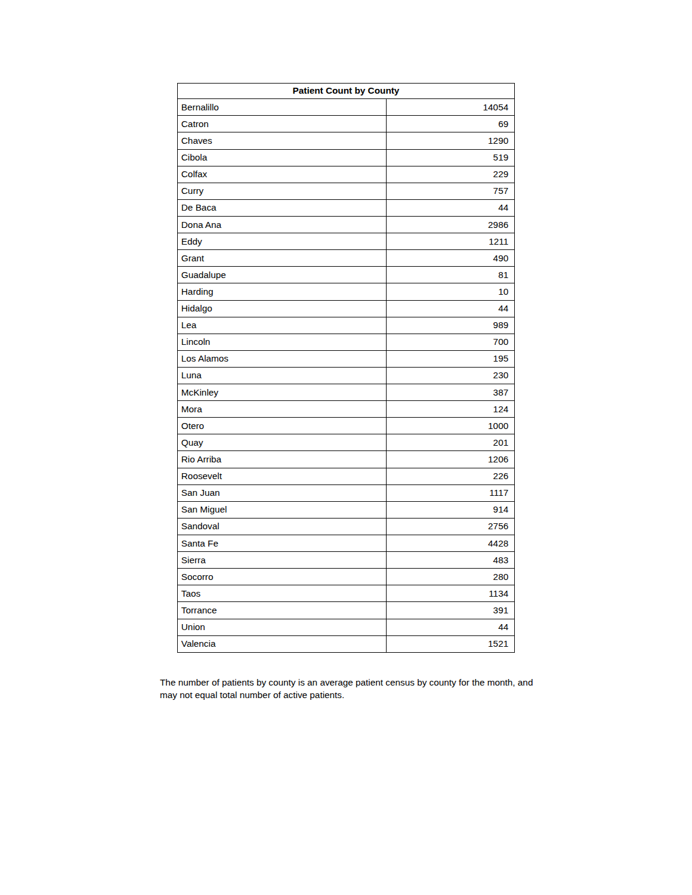Patient Count by County
| Bernalillo | 14054 |
| Catron | 69 |
| Chaves | 1290 |
| Cibola | 519 |
| Colfax | 229 |
| Curry | 757 |
| De Baca | 44 |
| Dona Ana | 2986 |
| Eddy | 1211 |
| Grant | 490 |
| Guadalupe | 81 |
| Harding | 10 |
| Hidalgo | 44 |
| Lea | 989 |
| Lincoln | 700 |
| Los Alamos | 195 |
| Luna | 230 |
| McKinley | 387 |
| Mora | 124 |
| Otero | 1000 |
| Quay | 201 |
| Rio Arriba | 1206 |
| Roosevelt | 226 |
| San Juan | 1117 |
| San Miguel | 914 |
| Sandoval | 2756 |
| Santa Fe | 4428 |
| Sierra | 483 |
| Socorro | 280 |
| Taos | 1134 |
| Torrance | 391 |
| Union | 44 |
| Valencia | 1521 |
The number of patients by county is an average patient census by county for the month, and may not equal total number of active patients.